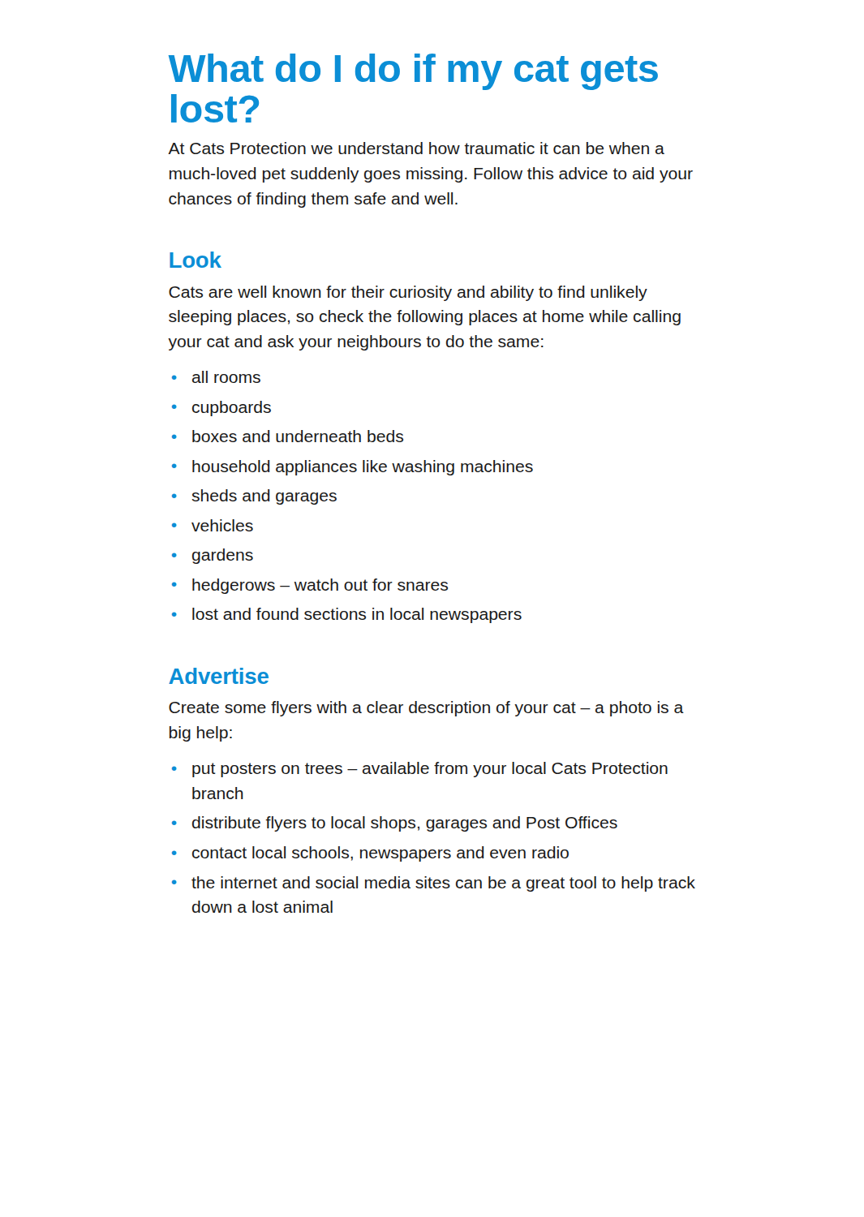What do I do if my cat gets lost?
At Cats Protection we understand how traumatic it can be when a much-loved pet suddenly goes missing. Follow this advice to aid your chances of finding them safe and well.
Look
Cats are well known for their curiosity and ability to find unlikely sleeping places, so check the following places at home while calling your cat and ask your neighbours to do the same:
all rooms
cupboards
boxes and underneath beds
household appliances like washing machines
sheds and garages
vehicles
gardens
hedgerows – watch out for snares
lost and found sections in local newspapers
Advertise
Create some flyers with a clear description of your cat – a photo is a big help:
put posters on trees – available from your local Cats Protection branch
distribute flyers to local shops, garages and Post Offices
contact local schools, newspapers and even radio
the internet and social media sites can be a great tool to help track down a lost animal